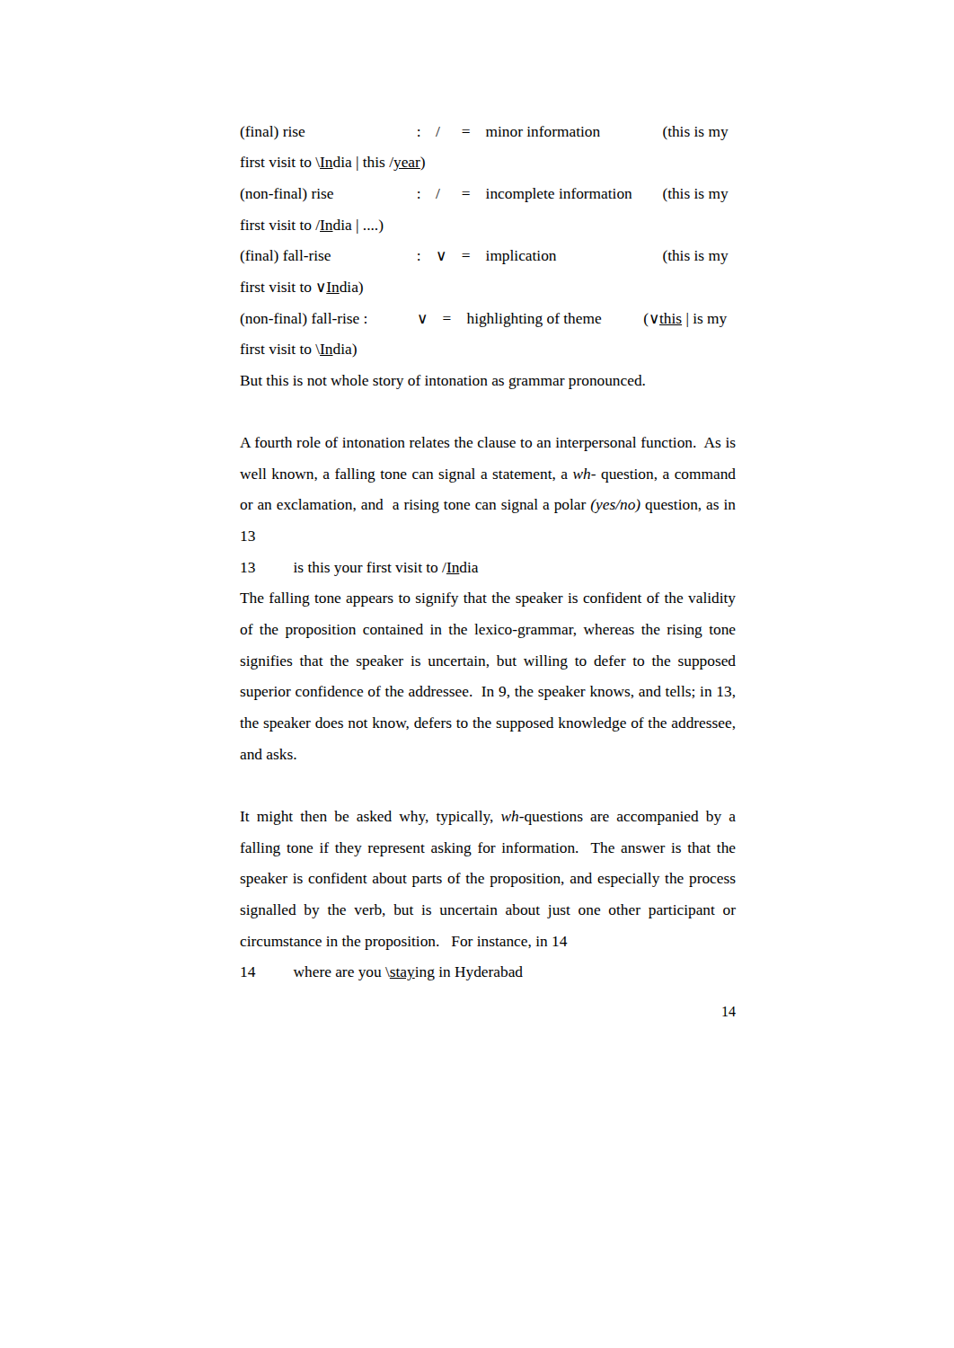(final) rise:/=minor information(this is my first visit to \India | this /year)
(non-final) rise:/=incomplete information(this is my first visit to /India | ....)
(final) fall-rise:∨=implication(this is my first visit to ∨India)
(non-final) fall-rise :∨=highlighting of theme(∨this | is my first visit to \India)
But this is not whole story of intonation as grammar pronounced.
A fourth role of intonation relates the clause to an interpersonal function. As is well known, a falling tone can signal a statement, a wh- question, a command or an exclamation, and a rising tone can signal a polar (yes/no) question, as in 13
13is this your first visit to /India
The falling tone appears to signify that the speaker is confident of the validity of the proposition contained in the lexico-grammar, whereas the rising tone signifies that the speaker is uncertain, but willing to defer to the supposed superior confidence of the addressee. In 9, the speaker knows, and tells; in 13, the speaker does not know, defers to the supposed knowledge of the addressee, and asks.
It might then be asked why, typically, wh-questions are accompanied by a falling tone if they represent asking for information. The answer is that the speaker is confident about parts of the proposition, and especially the process signalled by the verb, but is uncertain about just one other participant or circumstance in the proposition. For instance, in 14
14where are you \staying in Hyderabad
14